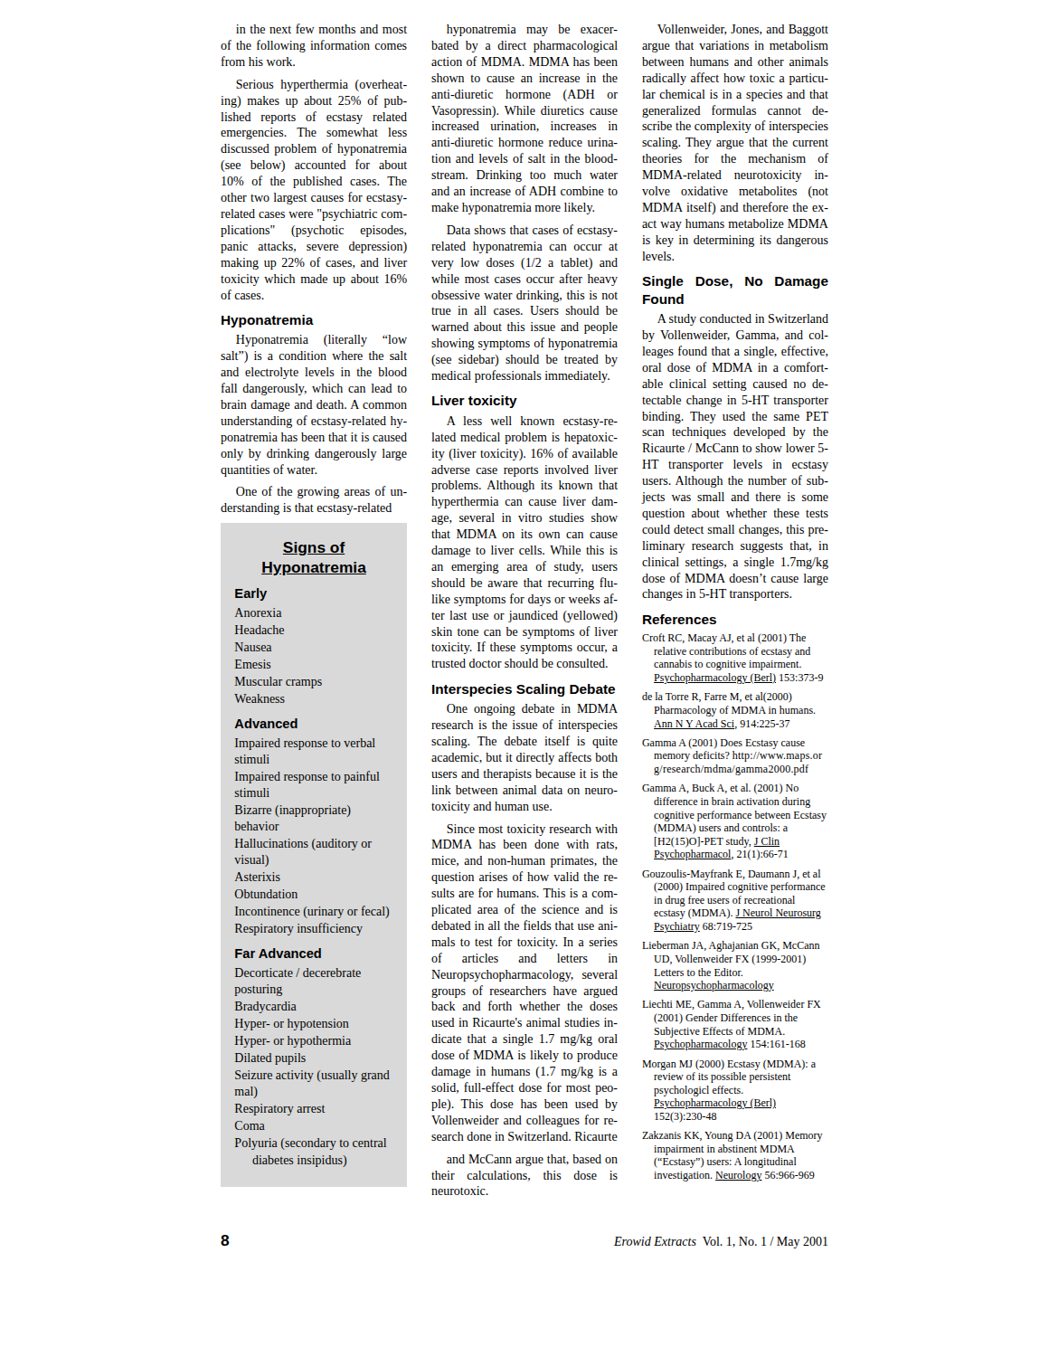in the next few months and most of the following information comes from his work.
Serious hyperthermia (overheating) makes up about 25% of published reports of ecstasy related emergencies. The somewhat less discussed problem of hyponatremia (see below) accounted for about 10% of the published cases. The other two largest causes for ecstasy-related cases were "psychiatric complications" (psychotic episodes, panic attacks, severe depression) making up 22% of cases, and liver toxicity which made up about 16% of cases.
Hyponatremia
Hyponatremia (literally “low salt”) is a condition where the salt and electrolyte levels in the blood fall dangerously, which can lead to brain damage and death. A common understanding of ecstasy-related hyponatremia has been that it is caused only by drinking dangerously large quantities of water.
One of the growing areas of understanding is that ecstasy-related
Signs of Hyponatremia
Early
Anorexia
Headache
Nausea
Emesis
Muscular cramps
Weakness
Advanced
Impaired response to verbal stimuli
Impaired response to painful stimuli
Bizarre (inappropriate) behavior
Hallucinations (auditory or visual)
Asterixis
Obtundation
Incontinence (urinary or fecal)
Respiratory insufficiency
Far Advanced
Decorticate / decerebrate posturing
Bradycardia
Hyper- or hypotension
Hyper- or hypothermia
Dilated pupils
Seizure activity (usually grand mal)
Respiratory arrest
Coma
Polyuria (secondary to central
diabetes insipidus)
hyponatremia may be exacerbated by a direct pharmacological action of MDMA. MDMA has been shown to cause an increase in the anti-diuretic hormone (ADH or Vasopressin). While diuretics cause increased urination, increases in anti-diuretic hormone reduce urination and levels of salt in the bloodstream. Drinking too much water and an increase of ADH combine to make hyponatremia more likely.
Data shows that cases of ecstasy-related hyponatremia can occur at very low doses (1/2 a tablet) and while most cases occur after heavy obsessive water drinking, this is not true in all cases. Users should be warned about this issue and people showing symptoms of hyponatremia (see sidebar) should be treated by medical professionals immediately.
Liver toxicity
A less well known ecstasy-related medical problem is hepatoxicity (liver toxicity). 16% of available adverse case reports involved liver problems. Although its known that hyperthermia can cause liver damage, several in vitro studies show that MDMA on its own can cause damage to liver cells. While this is an emerging area of study, users should be aware that recurring flu-like symptoms for days or weeks after last use or jaundiced (yellowed) skin tone can be symptoms of liver toxicity. If these symptoms occur, a trusted doctor should be consulted.
Interspecies Scaling Debate
One ongoing debate in MDMA research is the issue of interspecies scaling. The debate itself is quite academic, but it directly affects both users and therapists because it is the link between animal data on neurotoxicity and human use.
Since most toxicity research with MDMA has been done with rats, mice, and non-human primates, the question arises of how valid the results are for humans. This is a complicated area of the science and is debated in all the fields that use animals to test for toxicity. In a series of articles and letters in Neuropsychopharmacology, several groups of researchers have argued back and forth whether the doses used in Ricaurte's animal studies indicate that a single 1.7 mg/kg oral dose of MDMA is likely to produce damage in humans (1.7 mg/kg is a solid, full-effect dose for most people). This dose has been used by Vollenweider and colleagues for research done in Switzerland. Ricaurte
and McCann argue that, based on their calculations, this dose is neurotoxic.
Vollenweider, Jones, and Baggott argue that variations in metabolism between humans and other animals radically affect how toxic a particular chemical is in a species and that generalized formulas cannot describe the complexity of interspecies scaling. They argue that the current theories for the mechanism of MDMA-related neurotoxicity involve oxidative metabolites (not MDMA itself) and therefore the exact way humans metabolize MDMA is key in determining its dangerous levels.
Single Dose, No Damage Found
A study conducted in Switzerland by Vollenweider, Gamma, and colleages found that a single, effective, oral dose of MDMA in a comfortable clinical setting caused no detectable change in 5-HT transporter binding. They used the same PET scan techniques developed by the Ricaurte / McCann to show lower 5-HT transporter levels in ecstasy users. Although the number of subjects was small and there is some question about whether these tests could detect small changes, this preliminary research suggests that, in clinical settings, a single 1.7mg/kg dose of MDMA doesn’t cause large changes in 5-HT transporters.
References
Croft RC, Macay AJ, et al (2001) The relative contributions of ecstasy and cannabis to cognitive impairment. Psychopharmacology (Berl) 153:373-9
de la Torre R, Farre M, et al(2000) Pharmacology of MDMA in humans. Ann N Y Acad Sci, 914:225-37
Gamma A (2001) Does Ecstasy cause memory deficits? http://www.maps.org/research/mdma/gamma2000.pdf
Gamma A, Buck A, et al. (2001) No difference in brain activation during cognitive performance between Ecstasy (MDMA) users and controls: a [H2(15)O]-PET study, J Clin Psychopharmacol, 21(1):66-71
Gouzoulis-Mayfrank E, Daumann J, et al (2000) Impaired cognitive performance in drug free users of recreational ecstasy (MDMA). J Neurol Neurosurg Psychiatry 68:719-725
Lieberman JA, Aghajanian GK, McCann UD, Vollenweider FX (1999-2001) Letters to the Editor. Neuropsychopharmacology
Liechti ME, Gamma A, Vollenweider FX (2001) Gender Differences in the Subjective Effects of MDMA. Psychopharmacology 154:161-168
Morgan MJ (2000) Ecstasy (MDMA): a review of its possible persistent psychologicl effects. Psychopharmacology (Berl) 152(3):230-48
Zakzanis KK, Young DA (2001) Memory impairment in abstinent MDMA (“Ecstasy”) users: A longitudinal investigation. Neurology 56:966-969
8
Erowid Extracts Vol. 1, No. 1 / May 2001